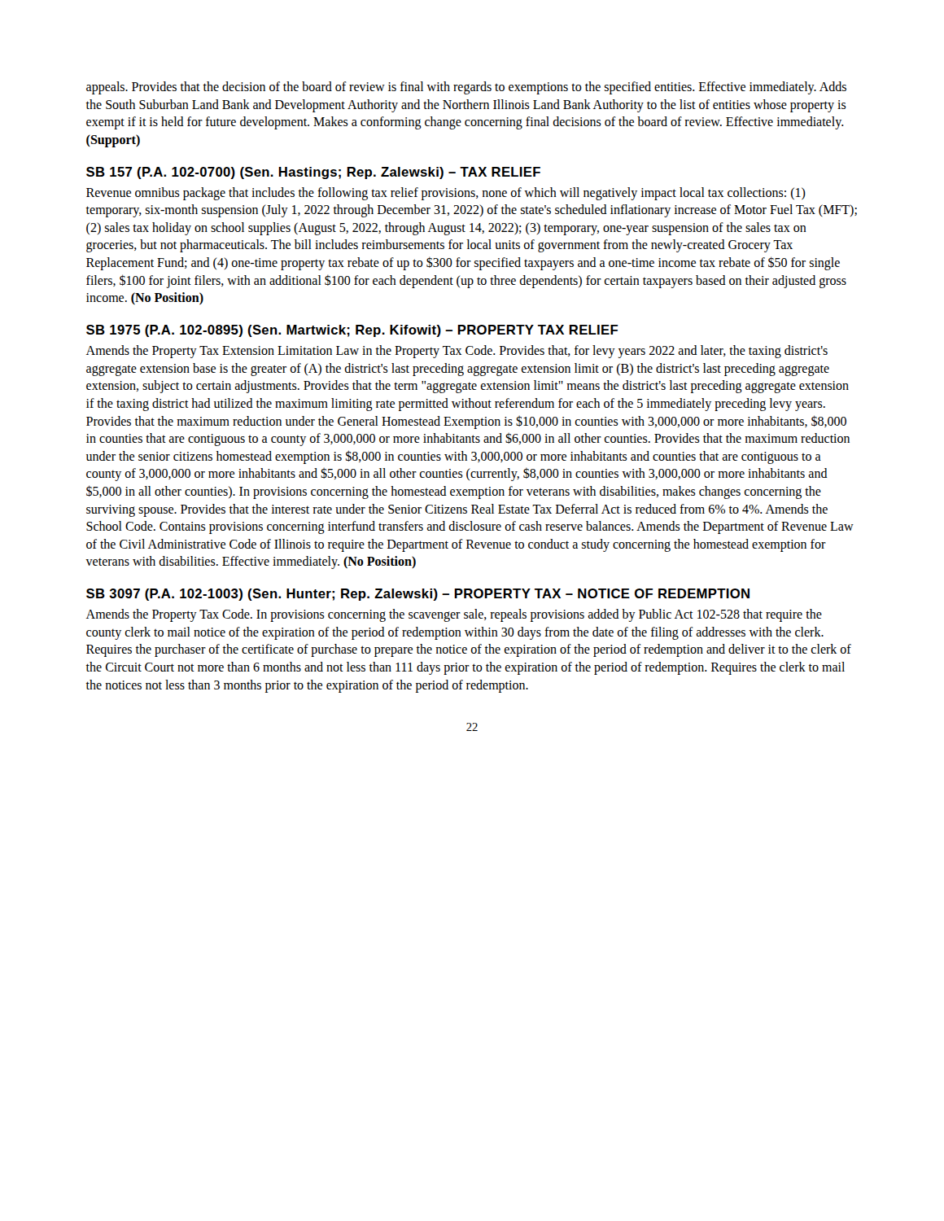appeals. Provides that the decision of the board of review is final with regards to exemptions to the specified entities. Effective immediately. Adds the South Suburban Land Bank and Development Authority and the Northern Illinois Land Bank Authority to the list of entities whose property is exempt if it is held for future development. Makes a conforming change concerning final decisions of the board of review. Effective immediately. (Support)
SB 157 (P.A. 102-0700) (Sen. Hastings; Rep. Zalewski) – TAX RELIEF
Revenue omnibus package that includes the following tax relief provisions, none of which will negatively impact local tax collections: (1) temporary, six-month suspension (July 1, 2022 through December 31, 2022) of the state's scheduled inflationary increase of Motor Fuel Tax (MFT); (2) sales tax holiday on school supplies (August 5, 2022, through August 14, 2022); (3) temporary, one-year suspension of the sales tax on groceries, but not pharmaceuticals. The bill includes reimbursements for local units of government from the newly-created Grocery Tax Replacement Fund; and (4) one-time property tax rebate of up to $300 for specified taxpayers and a one-time income tax rebate of $50 for single filers, $100 for joint filers, with an additional $100 for each dependent (up to three dependents) for certain taxpayers based on their adjusted gross income. (No Position)
SB 1975 (P.A. 102-0895) (Sen. Martwick; Rep. Kifowit) – PROPERTY TAX RELIEF
Amends the Property Tax Extension Limitation Law in the Property Tax Code. Provides that, for levy years 2022 and later, the taxing district's aggregate extension base is the greater of (A) the district's last preceding aggregate extension limit or (B) the district's last preceding aggregate extension, subject to certain adjustments. Provides that the term "aggregate extension limit" means the district's last preceding aggregate extension if the taxing district had utilized the maximum limiting rate permitted without referendum for each of the 5 immediately preceding levy years. Provides that the maximum reduction under the General Homestead Exemption is $10,000 in counties with 3,000,000 or more inhabitants, $8,000 in counties that are contiguous to a county of 3,000,000 or more inhabitants and $6,000 in all other counties. Provides that the maximum reduction under the senior citizens homestead exemption is $8,000 in counties with 3,000,000 or more inhabitants and counties that are contiguous to a county of 3,000,000 or more inhabitants and $5,000 in all other counties (currently, $8,000 in counties with 3,000,000 or more inhabitants and $5,000 in all other counties). In provisions concerning the homestead exemption for veterans with disabilities, makes changes concerning the surviving spouse. Provides that the interest rate under the Senior Citizens Real Estate Tax Deferral Act is reduced from 6% to 4%. Amends the School Code. Contains provisions concerning interfund transfers and disclosure of cash reserve balances. Amends the Department of Revenue Law of the Civil Administrative Code of Illinois to require the Department of Revenue to conduct a study concerning the homestead exemption for veterans with disabilities. Effective immediately. (No Position)
SB 3097 (P.A. 102-1003) (Sen. Hunter; Rep. Zalewski) – PROPERTY TAX – NOTICE OF REDEMPTION
Amends the Property Tax Code. In provisions concerning the scavenger sale, repeals provisions added by Public Act 102-528 that require the county clerk to mail notice of the expiration of the period of redemption within 30 days from the date of the filing of addresses with the clerk. Requires the purchaser of the certificate of purchase to prepare the notice of the expiration of the period of redemption and deliver it to the clerk of the Circuit Court not more than 6 months and not less than 111 days prior to the expiration of the period of redemption. Requires the clerk to mail the notices not less than 3 months prior to the expiration of the period of redemption.
22